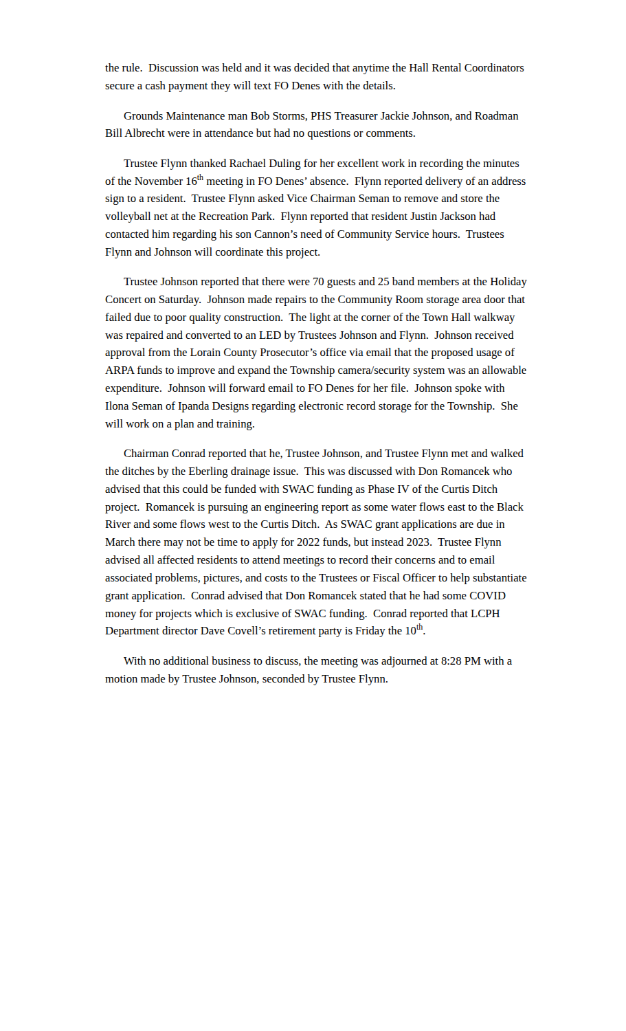the rule. Discussion was held and it was decided that anytime the Hall Rental Coordinators secure a cash payment they will text FO Denes with the details.
Grounds Maintenance man Bob Storms, PHS Treasurer Jackie Johnson, and Roadman Bill Albrecht were in attendance but had no questions or comments.
Trustee Flynn thanked Rachael Duling for her excellent work in recording the minutes of the November 16th meeting in FO Denes’ absence. Flynn reported delivery of an address sign to a resident. Trustee Flynn asked Vice Chairman Seman to remove and store the volleyball net at the Recreation Park. Flynn reported that resident Justin Jackson had contacted him regarding his son Cannon’s need of Community Service hours. Trustees Flynn and Johnson will coordinate this project.
Trustee Johnson reported that there were 70 guests and 25 band members at the Holiday Concert on Saturday. Johnson made repairs to the Community Room storage area door that failed due to poor quality construction. The light at the corner of the Town Hall walkway was repaired and converted to an LED by Trustees Johnson and Flynn. Johnson received approval from the Lorain County Prosecutor’s office via email that the proposed usage of ARPA funds to improve and expand the Township camera/security system was an allowable expenditure. Johnson will forward email to FO Denes for her file. Johnson spoke with Ilona Seman of Ipanda Designs regarding electronic record storage for the Township. She will work on a plan and training.
Chairman Conrad reported that he, Trustee Johnson, and Trustee Flynn met and walked the ditches by the Eberling drainage issue. This was discussed with Don Romancek who advised that this could be funded with SWAC funding as Phase IV of the Curtis Ditch project. Romancek is pursuing an engineering report as some water flows east to the Black River and some flows west to the Curtis Ditch. As SWAC grant applications are due in March there may not be time to apply for 2022 funds, but instead 2023. Trustee Flynn advised all affected residents to attend meetings to record their concerns and to email associated problems, pictures, and costs to the Trustees or Fiscal Officer to help substantiate grant application. Conrad advised that Don Romancek stated that he had some COVID money for projects which is exclusive of SWAC funding. Conrad reported that LCPH Department director Dave Covell’s retirement party is Friday the 10th.
With no additional business to discuss, the meeting was adjourned at 8:28 PM with a motion made by Trustee Johnson, seconded by Trustee Flynn.